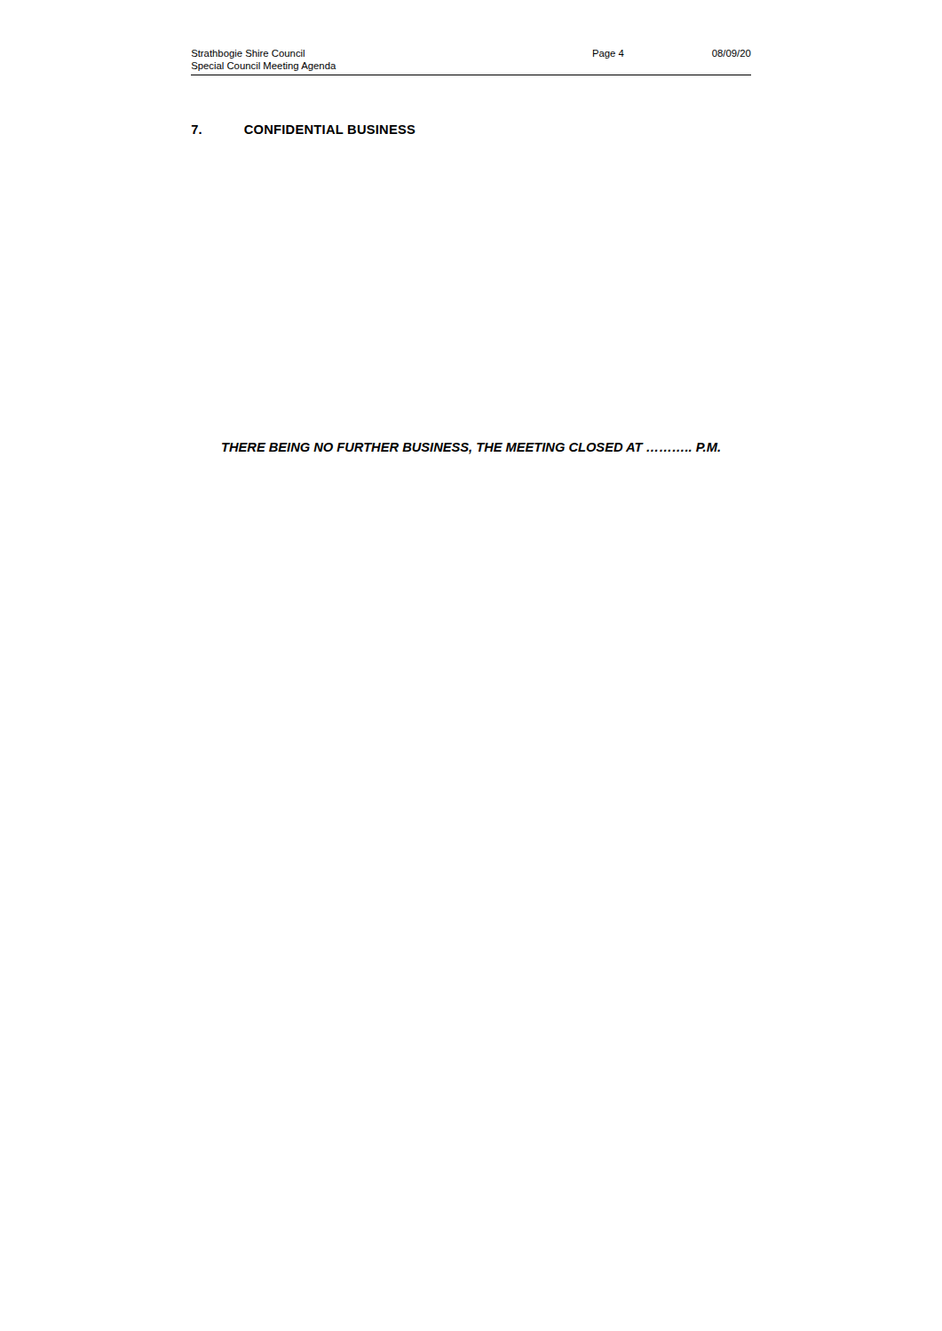| Strathbogie Shire Council | Page 4 | 08/09/20 |
| Special Council Meeting Agenda | | |
7. CONFIDENTIAL BUSINESS
THERE BEING NO FURTHER BUSINESS, THE MEETING CLOSED AT ……….. P.M.